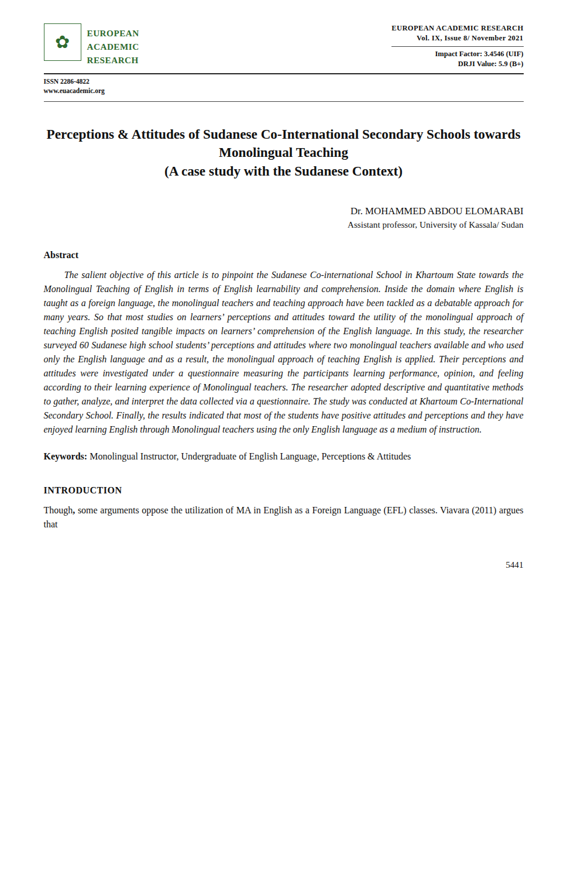✿
EUROPEAN
ACADEMIC
RESEARCH
EUROPEAN ACADEMIC RESEARCH
Vol. IX, Issue 8/ November 2021
Impact Factor: 3.4546 (UIF)
DRJI Value: 5.9 (B+)
ISSN 2286-4822
www.euacademic.org
Perceptions & Attitudes of Sudanese Co-International Secondary Schools towards Monolingual Teaching
(A case study with the Sudanese Context)
Dr. MOHAMMED ABDOU ELOMARABI
Assistant professor, University of Kassala/ Sudan
Abstract
The salient objective of this article is to pinpoint the Sudanese Co-international School in Khartoum State towards the Monolingual Teaching of English in terms of English learnability and comprehension. Inside the domain where English is taught as a foreign language, the monolingual teachers and teaching approach have been tackled as a debatable approach for many years. So that most studies on learners’ perceptions and attitudes toward the utility of the monolingual approach of teaching English posited tangible impacts on learners’ comprehension of the English language. In this study, the researcher surveyed 60 Sudanese high school students’ perceptions and attitudes where two monolingual teachers available and who used only the English language and as a result, the monolingual approach of teaching English is applied. Their perceptions and attitudes were investigated under a questionnaire measuring the participants learning performance, opinion, and feeling according to their learning experience of Monolingual teachers. The researcher adopted descriptive and quantitative methods to gather, analyze, and interpret the data collected via a questionnaire. The study was conducted at Khartoum Co-International Secondary School. Finally, the results indicated that most of the students have positive attitudes and perceptions and they have enjoyed learning English through Monolingual teachers using the only English language as a medium of instruction.
Keywords: Monolingual Instructor, Undergraduate of English Language, Perceptions & Attitudes
INTRODUCTION
Though, some arguments oppose the utilization of MA in English as a Foreign Language (EFL) classes. Viavara (2011) argues that
5441